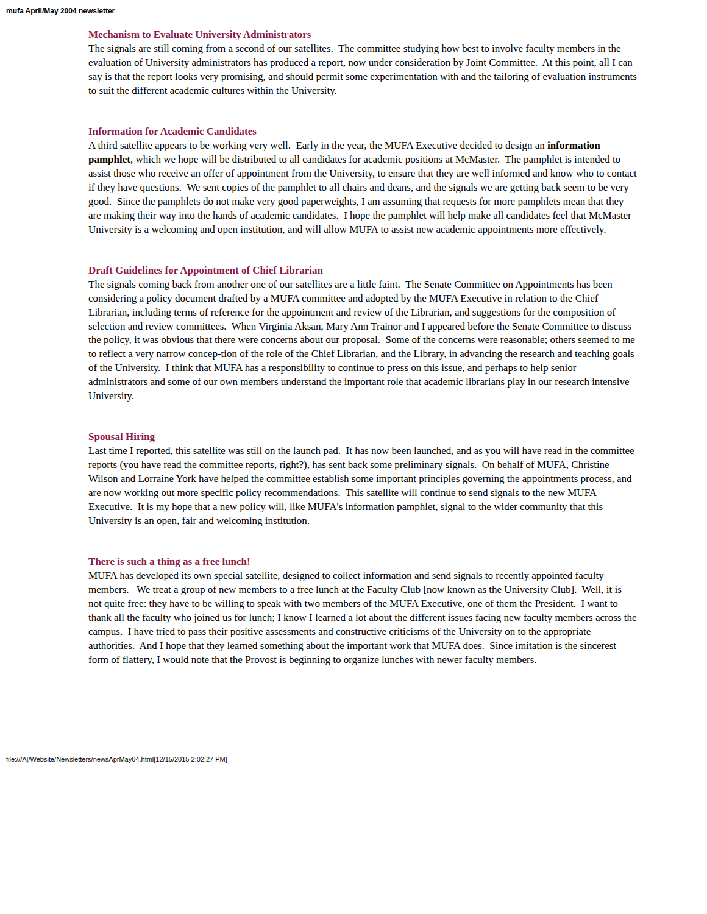mufa April/May 2004 newsletter
Mechanism to Evaluate University Administrators
The signals are still coming from a second of our satellites. The committee studying how best to involve faculty members in the evaluation of University administrators has produced a report, now under consideration by Joint Committee. At this point, all I can say is that the report looks very promising, and should permit some experimentation with and the tailoring of evaluation instruments to suit the different academic cultures within the University.
Information for Academic Candidates
A third satellite appears to be working very well. Early in the year, the MUFA Executive decided to design an information pamphlet, which we hope will be distributed to all candidates for academic positions at McMaster. The pamphlet is intended to assist those who receive an offer of appointment from the University, to ensure that they are well informed and know who to contact if they have questions. We sent copies of the pamphlet to all chairs and deans, and the signals we are getting back seem to be very good. Since the pamphlets do not make very good paperweights, I am assuming that requests for more pamphlets mean that they are making their way into the hands of academic candidates. I hope the pamphlet will help make all candidates feel that McMaster University is a welcoming and open institution, and will allow MUFA to assist new academic appointments more effectively.
Draft Guidelines for Appointment of Chief Librarian
The signals coming back from another one of our satellites are a little faint. The Senate Committee on Appointments has been considering a policy document drafted by a MUFA committee and adopted by the MUFA Executive in relation to the Chief Librarian, including terms of reference for the appointment and review of the Librarian, and suggestions for the composition of selection and review committees. When Virginia Aksan, Mary Ann Trainor and I appeared before the Senate Committee to discuss the policy, it was obvious that there were concerns about our proposal. Some of the concerns were reasonable; others seemed to me to reflect a very narrow concep-tion of the role of the Chief Librarian, and the Library, in advancing the research and teaching goals of the University. I think that MUFA has a responsibility to continue to press on this issue, and perhaps to help senior administrators and some of our own members understand the important role that academic librarians play in our research intensive University.
Spousal Hiring
Last time I reported, this satellite was still on the launch pad. It has now been launched, and as you will have read in the committee reports (you have read the committee reports, right?), has sent back some preliminary signals. On behalf of MUFA, Christine Wilson and Lorraine York have helped the committee establish some important principles governing the appointments process, and are now working out more specific policy recommendations. This satellite will continue to send signals to the new MUFA Executive. It is my hope that a new policy will, like MUFA's information pamphlet, signal to the wider community that this University is an open, fair and welcoming institution.
There is such a thing as a free lunch!
MUFA has developed its own special satellite, designed to collect information and send signals to recently appointed faculty members. We treat a group of new members to a free lunch at the Faculty Club [now known as the University Club]. Well, it is not quite free: they have to be willing to speak with two members of the MUFA Executive, one of them the President. I want to thank all the faculty who joined us for lunch; I know I learned a lot about the different issues facing new faculty members across the campus. I have tried to pass their positive assessments and constructive criticisms of the University on to the appropriate authorities. And I hope that they learned something about the important work that MUFA does. Since imitation is the sincerest form of flattery, I would note that the Provost is beginning to organize lunches with newer faculty members.
file:///A|/Website/Newsletters/newsAprMay04.html[12/15/2015 2:02:27 PM]